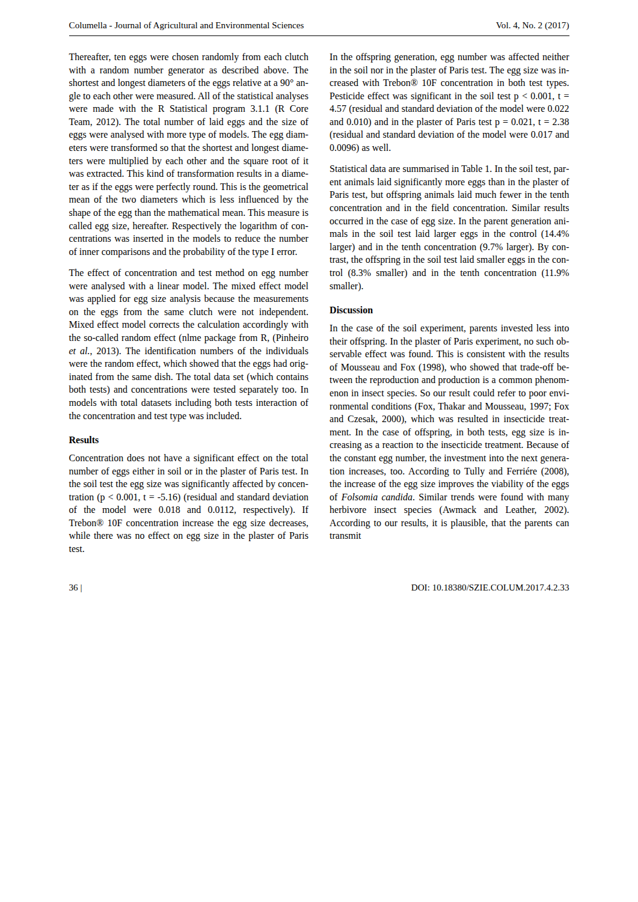Columella - Journal of Agricultural and Environmental Sciences Vol. 4, No. 2 (2017)
Thereafter, ten eggs were chosen randomly from each clutch with a random number generator as described above. The shortest and longest diameters of the eggs relative at a 90° angle to each other were measured. All of the statistical analyses were made with the R Statistical program 3.1.1 (R Core Team, 2012). The total number of laid eggs and the size of eggs were analysed with more type of models. The egg diameters were transformed so that the shortest and longest diameters were multiplied by each other and the square root of it was extracted. This kind of transformation results in a diameter as if the eggs were perfectly round. This is the geometrical mean of the two diameters which is less influenced by the shape of the egg than the mathematical mean. This measure is called egg size, hereafter. Respectively the logarithm of concentrations was inserted in the models to reduce the number of inner comparisons and the probability of the type I error.
The effect of concentration and test method on egg number were analysed with a linear model. The mixed effect model was applied for egg size analysis because the measurements on the eggs from the same clutch were not independent. Mixed effect model corrects the calculation accordingly with the so-called random effect (nlme package from R, (Pinheiro et al., 2013). The identification numbers of the individuals were the random effect, which showed that the eggs had originated from the same dish. The total data set (which contains both tests) and concentrations were tested separately too. In models with total datasets including both tests interaction of the concentration and test type was included.
Results
Concentration does not have a significant effect on the total number of eggs either in soil or in the plaster of Paris test. In the soil test the egg size was significantly affected by concentration (p < 0.001, t = -5.16) (residual and standard deviation of the model were 0.018 and 0.0112, respectively). If Trebon® 10F concentration increase the egg size decreases, while there was no effect on egg size in the plaster of Paris test.
In the offspring generation, egg number was affected neither in the soil nor in the plaster of Paris test. The egg size was increased with Trebon® 10F concentration in both test types. Pesticide effect was significant in the soil test p < 0.001, t = 4.57 (residual and standard deviation of the model were 0.022 and 0.010) and in the plaster of Paris test p = 0.021, t = 2.38 (residual and standard deviation of the model were 0.017 and 0.0096) as well.
Statistical data are summarised in Table 1. In the soil test, parent animals laid significantly more eggs than in the plaster of Paris test, but offspring animals laid much fewer in the tenth concentration and in the field concentration. Similar results occurred in the case of egg size. In the parent generation animals in the soil test laid larger eggs in the control (14.4% larger) and in the tenth concentration (9.7% larger). By contrast, the offspring in the soil test laid smaller eggs in the control (8.3% smaller) and in the tenth concentration (11.9% smaller).
Discussion
In the case of the soil experiment, parents invested less into their offspring. In the plaster of Paris experiment, no such observable effect was found. This is consistent with the results of Mousseau and Fox (1998), who showed that trade-off between the reproduction and production is a common phenomenon in insect species. So our result could refer to poor environmental conditions (Fox, Thakar and Mousseau, 1997; Fox and Czesak, 2000), which was resulted in insecticide treatment. In the case of offspring, in both tests, egg size is increasing as a reaction to the insecticide treatment. Because of the constant egg number, the investment into the next generation increases, too. According to Tully and Ferriére (2008), the increase of the egg size improves the viability of the eggs of Folsomia candida. Similar trends were found with many herbivore insect species (Awmack and Leather, 2002). According to our results, it is plausible, that the parents can transmit
36 | DOI: 10.18380/SZIE.COLUM.2017.4.2.33